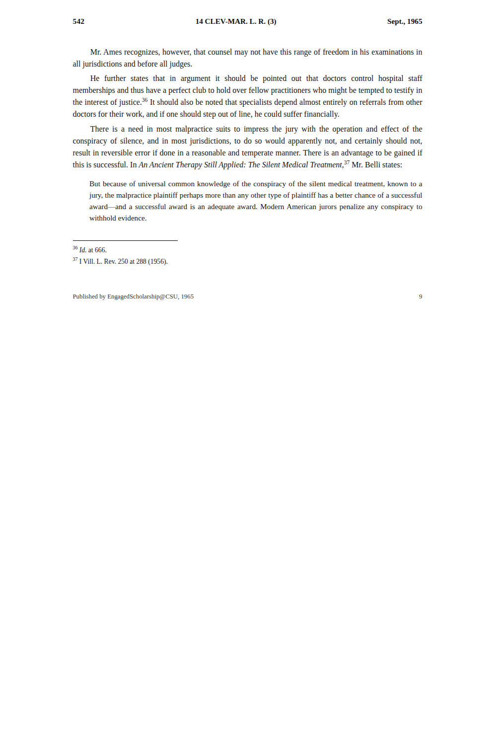542 14 CLEV-MAR. L. R. (3) Sept., 1965
Mr. Ames recognizes, however, that counsel may not have this range of freedom in his examinations in all jurisdictions and before all judges.
He further states that in argument it should be pointed out that doctors control hospital staff memberships and thus have a perfect club to hold over fellow practitioners who might be tempted to testify in the interest of justice.36 It should also be noted that specialists depend almost entirely on referrals from other doctors for their work, and if one should step out of line, he could suffer financially.
There is a need in most malpractice suits to impress the jury with the operation and effect of the conspiracy of silence, and in most jurisdictions, to do so would apparently not, and certainly should not, result in reversible error if done in a reasonable and temperate manner. There is an advantage to be gained if this is successful. In An Ancient Therapy Still Applied: The Silent Medical Treatment,37 Mr. Belli states:
But because of universal common knowledge of the conspiracy of the silent medical treatment, known to a jury, the malpractice plaintiff perhaps more than any other type of plaintiff has a better chance of a successful award—and a successful award is an adequate award. Modern American jurors penalize any conspiracy to withhold evidence.
36Id. at 666.
37I Vill. L. Rev. 250 at 288 (1956).
Published by EngagedScholarship@CSU, 1965 9